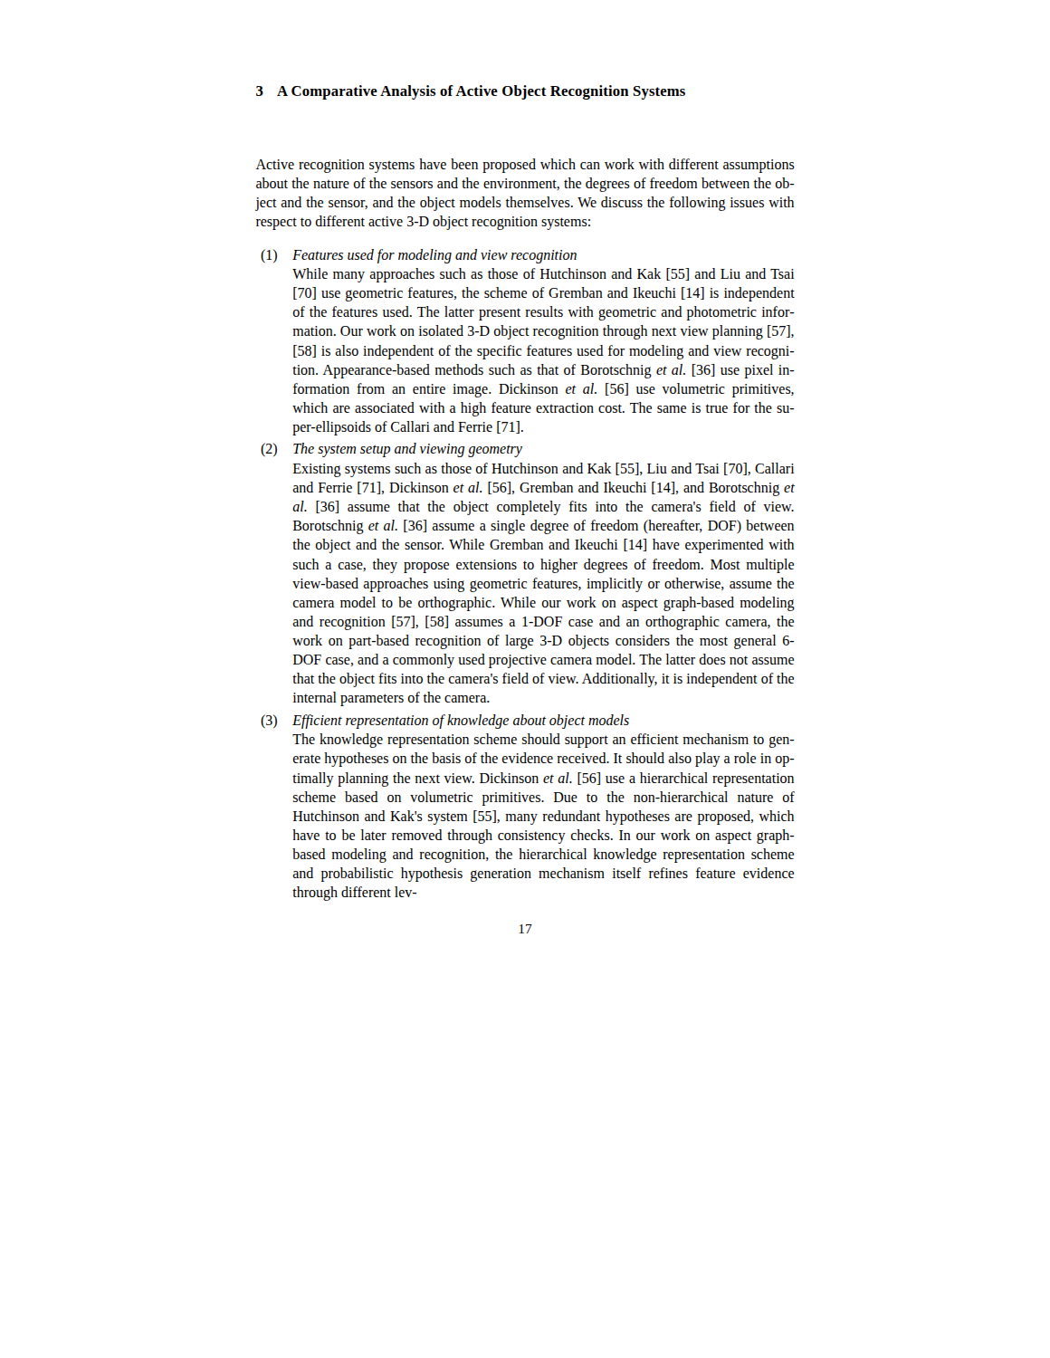3 A Comparative Analysis of Active Object Recognition Systems
Active recognition systems have been proposed which can work with different assumptions about the nature of the sensors and the environment, the degrees of freedom between the object and the sensor, and the object models themselves. We discuss the following issues with respect to different active 3-D object recognition systems:
(1) Features used for modeling and view recognition
While many approaches such as those of Hutchinson and Kak [55] and Liu and Tsai [70] use geometric features, the scheme of Gremban and Ikeuchi [14] is independent of the features used. The latter present results with geometric and photometric information. Our work on isolated 3-D object recognition through next view planning [57], [58] is also independent of the specific features used for modeling and view recognition. Appearance-based methods such as that of Borotschnig et al. [36] use pixel information from an entire image. Dickinson et al. [56] use volumetric primitives, which are associated with a high feature extraction cost. The same is true for the super-ellipsoids of Callari and Ferrie [71].
(2) The system setup and viewing geometry
Existing systems such as those of Hutchinson and Kak [55], Liu and Tsai [70], Callari and Ferrie [71], Dickinson et al. [56], Gremban and Ikeuchi [14], and Borotschnig et al. [36] assume that the object completely fits into the camera's field of view. Borotschnig et al. [36] assume a single degree of freedom (hereafter, DOF) between the object and the sensor. While Gremban and Ikeuchi [14] have experimented with such a case, they propose extensions to higher degrees of freedom. Most multiple view-based approaches using geometric features, implicitly or otherwise, assume the camera model to be orthographic. While our work on aspect graph-based modeling and recognition [57], [58] assumes a 1-DOF case and an orthographic camera, the work on part-based recognition of large 3-D objects considers the most general 6-DOF case, and a commonly used projective camera model. The latter does not assume that the object fits into the camera's field of view. Additionally, it is independent of the internal parameters of the camera.
(3) Efficient representation of knowledge about object models
The knowledge representation scheme should support an efficient mechanism to generate hypotheses on the basis of the evidence received. It should also play a role in optimally planning the next view. Dickinson et al. [56] use a hierarchical representation scheme based on volumetric primitives. Due to the non-hierarchical nature of Hutchinson and Kak's system [55], many redundant hypotheses are proposed, which have to be later removed through consistency checks. In our work on aspect graph-based modeling and recognition, the hierarchical knowledge representation scheme and probabilistic hypothesis generation mechanism itself refines feature evidence through different lev-
17